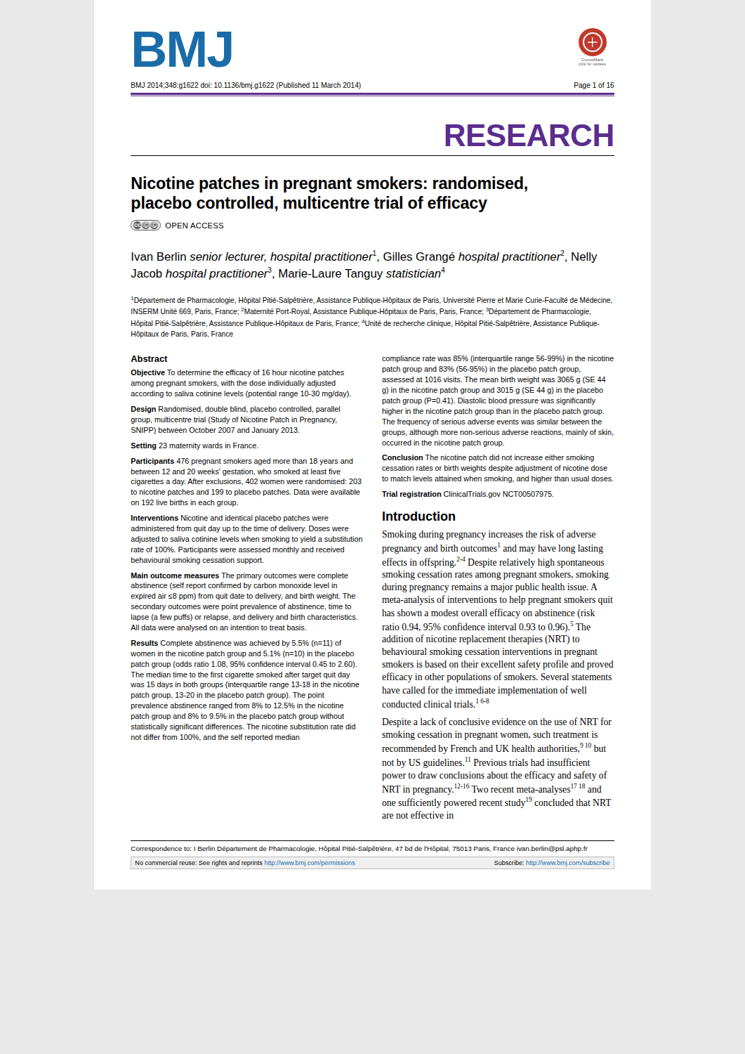BMJ
CrossMark
click for updates
BMJ 2014;348:g1622 doi: 10.1136/bmj.g1622 (Published 11 March 2014)
Page 1 of 16
RESEARCH
Nicotine patches in pregnant smokers: randomised,
placebo controlled, multicentre trial of efficacy
ccⒸⒸ OPEN ACCESS
Ivan Berlin senior lecturer, hospital practitioner1, Gilles Grangé hospital practitioner2, Nelly Jacob hospital practitioner3, Marie-Laure Tanguy statistician4
1Département de Pharmacologie, Hôpital Pitié-Salpêtrière, Assistance Publique-Hôpitaux de Paris, Université Pierre et Marie Curie-Faculté de Médecine, INSERM Unité 669, Paris, France; 2Maternité Port-Royal, Assistance Publique-Hôpitaux de Paris, Paris, France; 3Département de Pharmacologie, Hôpital Pitié-Salpêtrière, Assistance Publique-Hôpitaux de Paris, France; 4Unité de recherche clinique, Hôpital Pitié-Salpêtrière, Assistance Publique-Hôpitaux de Paris, Paris, France
Abstract
Objective To determine the efficacy of 16 hour nicotine patches among pregnant smokers, with the dose individually adjusted according to saliva cotinine levels (potential range 10-30 mg/day).
Design Randomised, double blind, placebo controlled, parallel group, multicentre trial (Study of Nicotine Patch in Pregnancy, SNIPP) between October 2007 and January 2013.
Setting 23 maternity wards in France.
Participants 476 pregnant smokers aged more than 18 years and between 12 and 20 weeks' gestation, who smoked at least five cigarettes a day. After exclusions, 402 women were randomised: 203 to nicotine patches and 199 to placebo patches. Data were available on 192 live births in each group.
Interventions Nicotine and identical placebo patches were administered from quit day up to the time of delivery. Doses were adjusted to saliva cotinine levels when smoking to yield a substitution rate of 100%. Participants were assessed monthly and received behavioural smoking cessation support.
Main outcome measures The primary outcomes were complete abstinence (self report confirmed by carbon monoxide level in expired air ≤8 ppm) from quit date to delivery, and birth weight. The secondary outcomes were point prevalence of abstinence, time to lapse (a few puffs) or relapse, and delivery and birth characteristics. All data were analysed on an intention to treat basis.
Results Complete abstinence was achieved by 5.5% (n=11) of women in the nicotine patch group and 5.1% (n=10) in the placebo patch group (odds ratio 1.08, 95% confidence interval 0.45 to 2.60). The median time to the first cigarette smoked after target quit day was 15 days in both groups (interquartile range 13-18 in the nicotine patch group, 13-20 in the placebo patch group). The point prevalence abstinence ranged from 8% to 12.5% in the nicotine patch group and 8% to 9.5% in the placebo patch group without statistically significant differences. The nicotine substitution rate did not differ from 100%, and the self reported median
compliance rate was 85% (interquartile range 56-99%) in the nicotine patch group and 83% (56-95%) in the placebo patch group, assessed at 1016 visits. The mean birth weight was 3065 g (SE 44 g) in the nicotine patch group and 3015 g (SE 44 g) in the placebo patch group (P=0.41). Diastolic blood pressure was significantly higher in the nicotine patch group than in the placebo patch group. The frequency of serious adverse events was similar between the groups, although more non-serious adverse reactions, mainly of skin, occurred in the nicotine patch group.
Conclusion The nicotine patch did not increase either smoking cessation rates or birth weights despite adjustment of nicotine dose to match levels attained when smoking, and higher than usual doses.
Trial registration ClinicalTrials.gov NCT00507975.
Introduction
Smoking during pregnancy increases the risk of adverse pregnancy and birth outcomes1 and may have long lasting effects in offspring.2-4 Despite relatively high spontaneous smoking cessation rates among pregnant smokers, smoking during pregnancy remains a major public health issue. A meta-analysis of interventions to help pregnant smokers quit has shown a modest overall efficacy on abstinence (risk ratio 0.94, 95% confidence interval 0.93 to 0.96).5 The addition of nicotine replacement therapies (NRT) to behavioural smoking cessation interventions in pregnant smokers is based on their excellent safety profile and proved efficacy in other populations of smokers. Several statements have called for the immediate implementation of well conducted clinical trials.1 6-8
Despite a lack of conclusive evidence on the use of NRT for smoking cessation in pregnant women, such treatment is recommended by French and UK health authorities,9 10 but not by US guidelines.11 Previous trials had insufficient power to draw conclusions about the efficacy and safety of NRT in pregnancy.12-16 Two recent meta-analyses17 18 and one sufficiently powered recent study19 concluded that NRT are not effective in
Correspondence to: I Berlin Département de Pharmacologie, Hôpital Pitié-Salpêtrière, 47 bd de l'Hôpital, 75013 Paris, France ivan.berlin@psl.aphp.fr
No commercial reuse: See rights and reprints http://www.bmj.com/permissions
Subscribe: http://www.bmj.com/subscribe